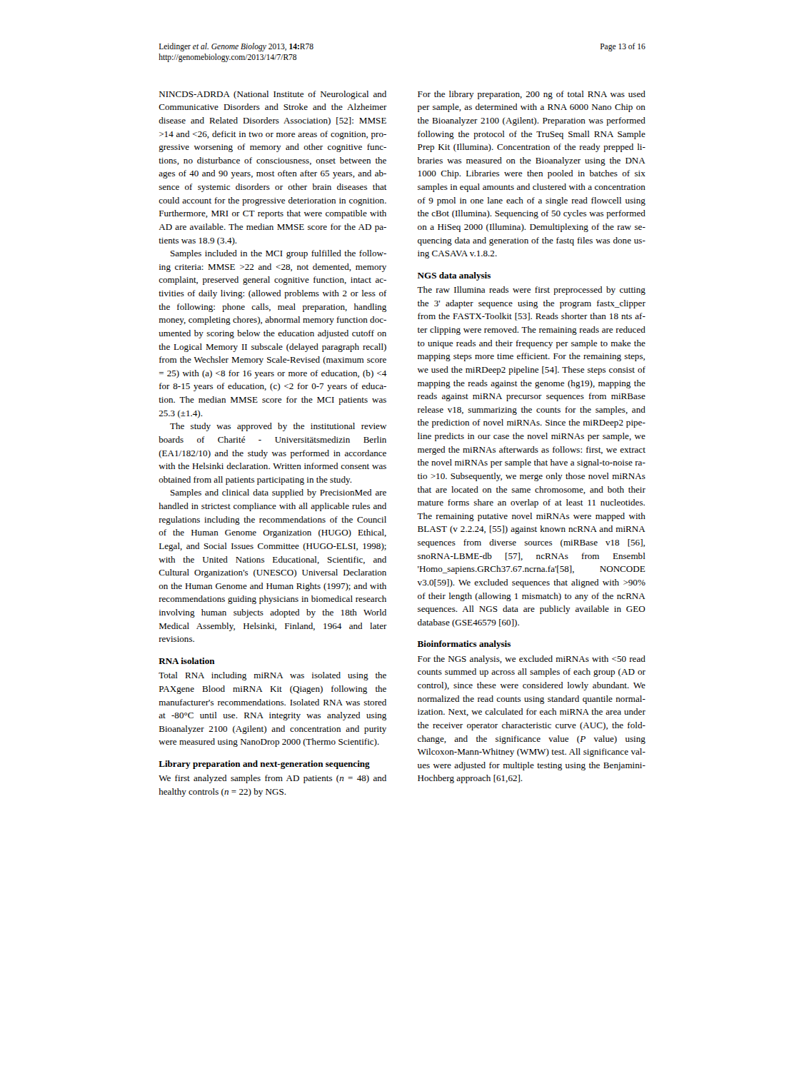Leidinger et al. Genome Biology 2013, 14: R78 http://genomebiology.com/2013/14/7/R78
Page 13 of 16
NINCDS-ADRDA (National Institute of Neurological and Communicative Disorders and Stroke and the Alzheimer disease and Related Disorders Association) [52]: MMSE >14 and <26, deficit in two or more areas of cognition, progressive worsening of memory and other cognitive functions, no disturbance of consciousness, onset between the ages of 40 and 90 years, most often after 65 years, and absence of systemic disorders or other brain diseases that could account for the progressive deterioration in cognition. Furthermore, MRI or CT reports that were compatible with AD are available. The median MMSE score for the AD patients was 18.9 (3.4).
Samples included in the MCI group fulfilled the following criteria: MMSE >22 and <28, not demented, memory complaint, preserved general cognitive function, intact activities of daily living: (allowed problems with 2 or less of the following: phone calls, meal preparation, handling money, completing chores), abnormal memory function documented by scoring below the education adjusted cutoff on the Logical Memory II subscale (delayed paragraph recall) from the Wechsler Memory Scale-Revised (maximum score = 25) with (a) <8 for 16 years or more of education, (b) <4 for 8-15 years of education, (c) <2 for 0-7 years of education. The median MMSE score for the MCI patients was 25.3 (±1.4).
The study was approved by the institutional review boards of Charité - Universitätsmedizin Berlin (EA1/182/10) and the study was performed in accordance with the Helsinki declaration. Written informed consent was obtained from all patients participating in the study.
Samples and clinical data supplied by PrecisionMed are handled in strictest compliance with all applicable rules and regulations including the recommendations of the Council of the Human Genome Organization (HUGO) Ethical, Legal, and Social Issues Committee (HUGO-ELSI, 1998); with the United Nations Educational, Scientific, and Cultural Organization's (UNESCO) Universal Declaration on the Human Genome and Human Rights (1997); and with recommendations guiding physicians in biomedical research involving human subjects adopted by the 18th World Medical Assembly, Helsinki, Finland, 1964 and later revisions.
RNA isolation
Total RNA including miRNA was isolated using the PAXgene Blood miRNA Kit (Qiagen) following the manufacturer's recommendations. Isolated RNA was stored at -80°C until use. RNA integrity was analyzed using Bioanalyzer 2100 (Agilent) and concentration and purity were measured using NanoDrop 2000 (Thermo Scientific).
Library preparation and next-generation sequencing
We first analyzed samples from AD patients (n = 48) and healthy controls (n = 22) by NGS.
For the library preparation, 200 ng of total RNA was used per sample, as determined with a RNA 6000 Nano Chip on the Bioanalyzer 2100 (Agilent). Preparation was performed following the protocol of the TruSeq Small RNA Sample Prep Kit (Illumina). Concentration of the ready prepped libraries was measured on the Bioanalyzer using the DNA 1000 Chip. Libraries were then pooled in batches of six samples in equal amounts and clustered with a concentration of 9 pmol in one lane each of a single read flowcell using the cBot (Illumina). Sequencing of 50 cycles was performed on a HiSeq 2000 (Illumina). Demultiplexing of the raw sequencing data and generation of the fastq files was done using CASAVA v.1.8.2.
NGS data analysis
The raw Illumina reads were first preprocessed by cutting the 3' adapter sequence using the program fastx_clipper from the FASTX-Toolkit [53]. Reads shorter than 18 nts after clipping were removed. The remaining reads are reduced to unique reads and their frequency per sample to make the mapping steps more time efficient. For the remaining steps, we used the miRDeep2 pipeline [54]. These steps consist of mapping the reads against the genome (hg19), mapping the reads against miRNA precursor sequences from miRBase release v18, summarizing the counts for the samples, and the prediction of novel miRNAs. Since the miRDeep2 pipeline predicts in our case the novel miRNAs per sample, we merged the miRNAs afterwards as follows: first, we extract the novel miRNAs per sample that have a signal-to-noise ratio >10. Subsequently, we merge only those novel miRNAs that are located on the same chromosome, and both their mature forms share an overlap of at least 11 nucleotides. The remaining putative novel miRNAs were mapped with BLAST (v 2.2.24, [55]) against known ncRNA and miRNA sequences from diverse sources (miRBase v18 [56], snoRNA-LBME-db [57], ncRNAs from Ensembl 'Homo_sapiens.GRCh37.67.ncrna.fa'[58], NONCODE v3.0[59]). We excluded sequences that aligned with >90% of their length (allowing 1 mismatch) to any of the ncRNA sequences. All NGS data are publicly available in GEO database (GSE46579 [60]).
Bioinformatics analysis
For the NGS analysis, we excluded miRNAs with <50 read counts summed up across all samples of each group (AD or control), since these were considered lowly abundant. We normalized the read counts using standard quantile normalization. Next, we calculated for each miRNA the area under the receiver operator characteristic curve (AUC), the fold-change, and the significance value (P value) using Wilcoxon-Mann-Whitney (WMW) test. All significance values were adjusted for multiple testing using the Benjamini-Hochberg approach [61,62].